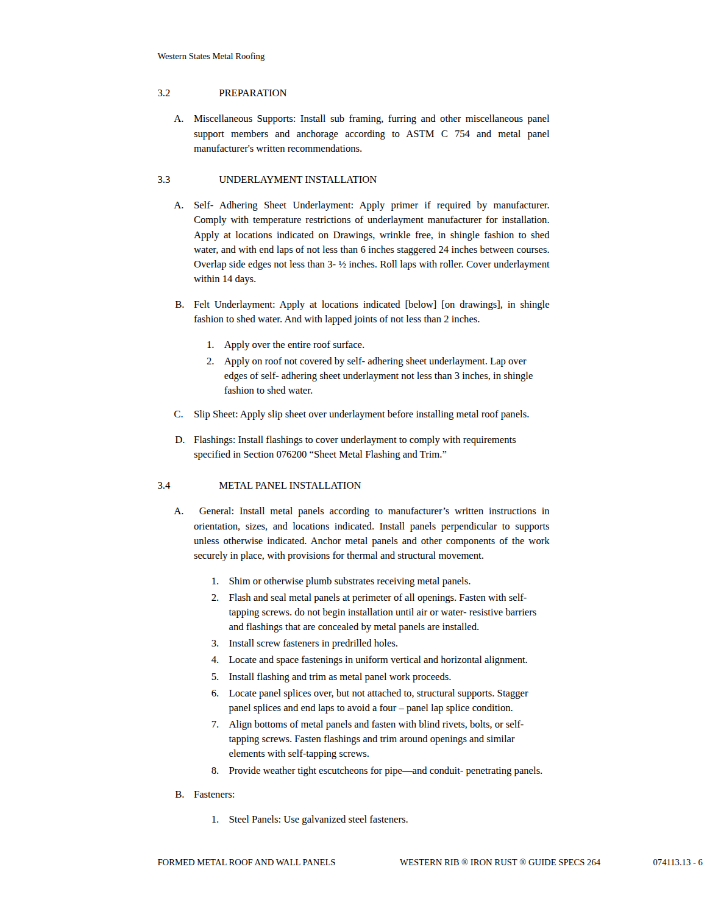Western States Metal Roofing
3.2
PREPARATION
A.
Miscellaneous Supports: Install sub framing, furring and other miscellaneous panel support members and anchorage according to ASTM C 754 and metal panel manufacturer's written recommendations.
3.3
UNDERLAYMENT INSTALLATION
A.
Self- Adhering Sheet Underlayment: Apply primer if required by manufacturer. Comply with temperature restrictions of underlayment manufacturer for installation. Apply at locations indicated on Drawings, wrinkle free, in shingle fashion to shed water, and with end laps of not less than 6 inches staggered 24 inches between courses. Overlap side edges not less than 3- ½ inches. Roll laps with roller. Cover underlayment within 14 days.
B.
Felt Underlayment: Apply at locations indicated [below] [on drawings], in shingle fashion to shed water. And with lapped joints of not less than 2 inches.
1.
Apply over the entire roof surface.
2.
Apply on roof not covered by self- adhering sheet underlayment. Lap over edges of self- adhering sheet underlayment not less than 3 inches, in shingle fashion to shed water.
C.
Slip Sheet: Apply slip sheet over underlayment before installing metal roof panels.
D.
Flashings: Install flashings to cover underlayment to comply with requirements specified in Section 076200 “Sheet Metal Flashing and Trim.”
3.4
METAL PANEL INSTALLATION
A.
General: Install metal panels according to manufacturer’s written instructions in orientation, sizes, and locations indicated. Install panels perpendicular to supports unless otherwise indicated. Anchor metal panels and other components of the work securely in place, with provisions for thermal and structural movement.
1.
Shim or otherwise plumb substrates receiving metal panels.
2.
Flash and seal metal panels at perimeter of all openings. Fasten with self-tapping screws. do not begin installation until air or water- resistive barriers and flashings that are concealed by metal panels are installed.
3.
Install screw fasteners in predrilled holes.
4.
Locate and space fastenings in uniform vertical and horizontal alignment.
5.
Install flashing and trim as metal panel work proceeds.
6.
Locate panel splices over, but not attached to, structural supports. Stagger panel splices and end laps to avoid a four – panel lap splice condition.
7.
Align bottoms of metal panels and fasten with blind rivets, bolts, or self- tapping screws. Fasten flashings and trim around openings and similar elements with self-tapping screws.
8.
Provide weather tight escutcheons for pipe—and conduit- penetrating panels.
B.
Fasteners:
1.
Steel Panels: Use galvanized steel fasteners.
FORMED METAL ROOF AND WALL PANELS
WESTERN RIB ® IRON RUST ® GUIDE SPECS 264
074113.13 - 6